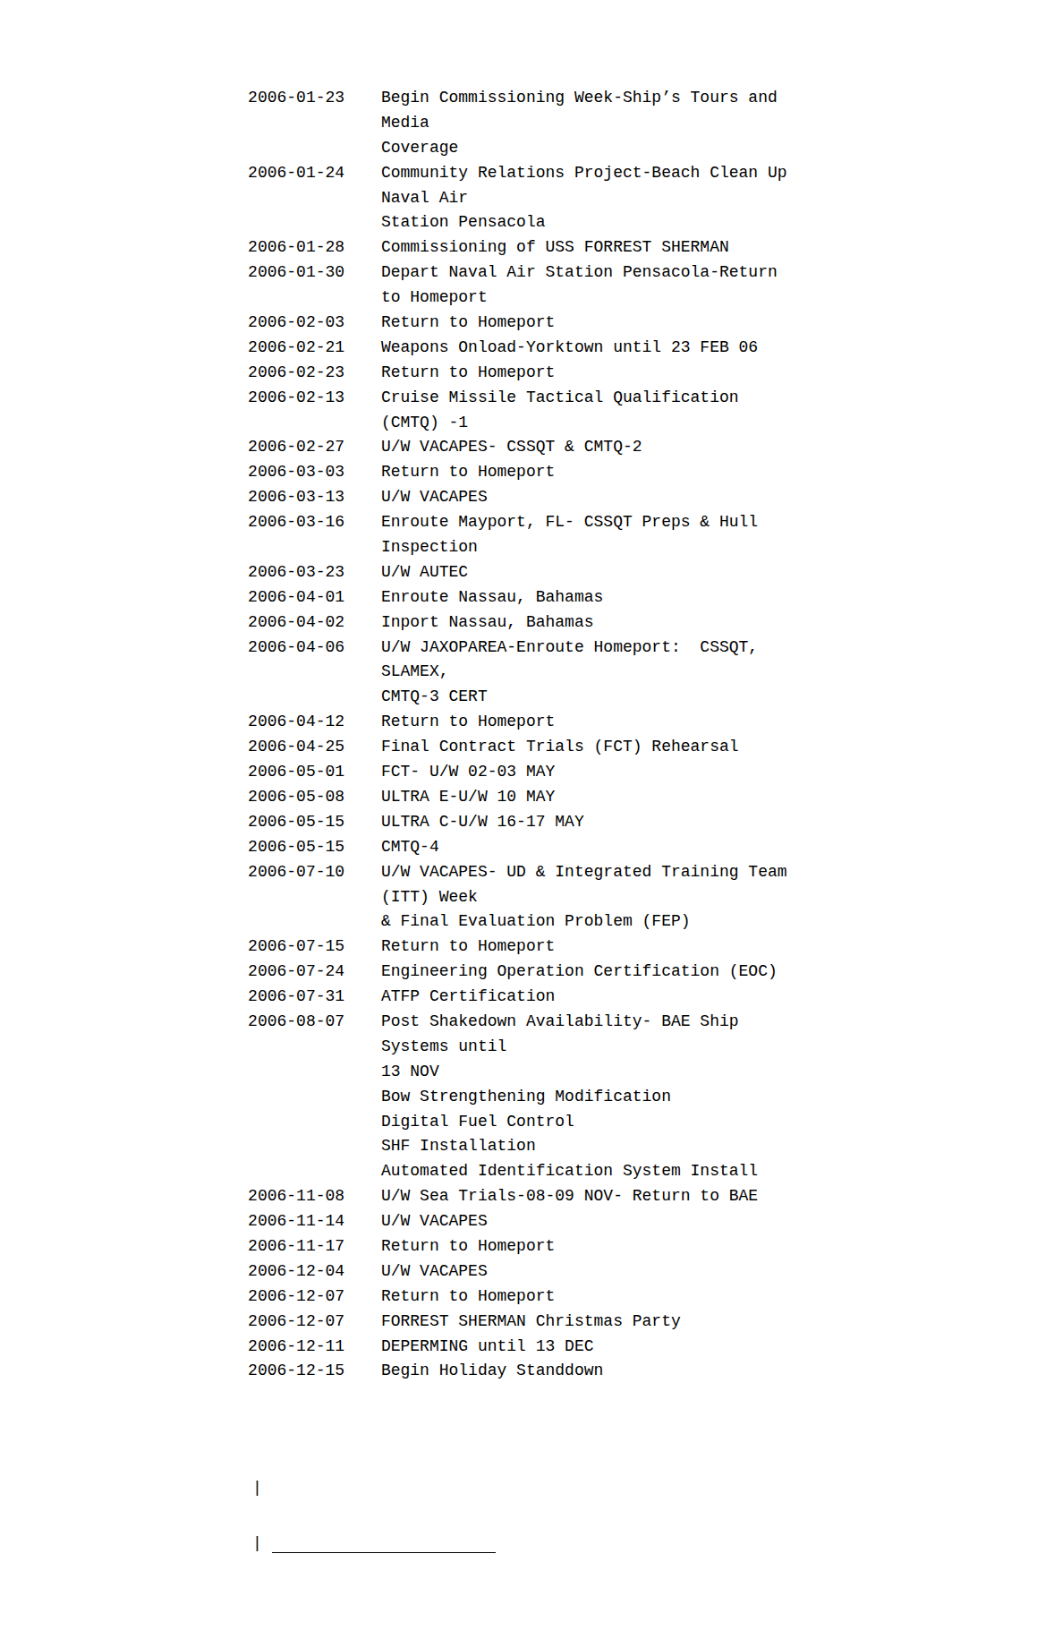| 2006-01-23 | Begin Commissioning Week-Ship’s Tours and Media Coverage |
| 2006-01-24 | Community Relations Project-Beach Clean Up Naval Air Station Pensacola |
| 2006-01-28 | Commissioning of USS FORREST SHERMAN |
| 2006-01-30 | Depart Naval Air Station Pensacola-Return to Homeport |
| 2006-02-03 | Return to Homeport |
| 2006-02-21 | Weapons Onload-Yorktown until 23 FEB 06 |
| 2006-02-23 | Return to Homeport |
| 2006-02-13 | Cruise Missile Tactical Qualification (CMTQ) -1 |
| 2006-02-27 | U/W VACAPES- CSSQT & CMTQ-2 |
| 2006-03-03 | Return to Homeport |
| 2006-03-13 | U/W VACAPES |
| 2006-03-16 | Enroute Mayport, FL- CSSQT Preps & Hull Inspection |
| 2006-03-23 | U/W AUTEC |
| 2006-04-01 | Enroute Nassau, Bahamas |
| 2006-04-02 | Inport Nassau, Bahamas |
| 2006-04-06 | U/W JAXOPAREA-Enroute Homeport: CSSQT, SLAMEX, CMTQ-3 CERT |
| 2006-04-12 | Return to Homeport |
| 2006-04-25 | Final Contract Trials (FCT) Rehearsal |
| 2006-05-01 | FCT- U/W 02-03 MAY |
| 2006-05-08 | ULTRA E-U/W 10 MAY |
| 2006-05-15 | ULTRA C-U/W 16-17 MAY |
| 2006-05-15 | CMTQ-4 |
| 2006-07-10 | U/W VACAPES- UD & Integrated Training Team (ITT) Week & Final Evaluation Problem (FEP) |
| 2006-07-15 | Return to Homeport |
| 2006-07-24 | Engineering Operation Certification (EOC) |
| 2006-07-31 | ATFP Certification |
| 2006-08-07 | Post Shakedown Availability- BAE Ship Systems until 13 NOV Bow Strengthening Modification Digital Fuel Control SHF Installation Automated Identification System Install |
| 2006-11-08 | U/W Sea Trials-08-09 NOV- Return to BAE |
| 2006-11-14 | U/W VACAPES |
| 2006-11-17 | Return to Homeport |
| 2006-12-04 | U/W VACAPES |
| 2006-12-07 | Return to Homeport |
| 2006-12-07 | FORREST SHERMAN Christmas Party |
| 2006-12-11 | DEPERMING until 13 DEC |
| 2006-12-15 | Begin Holiday Standdown |
|
|